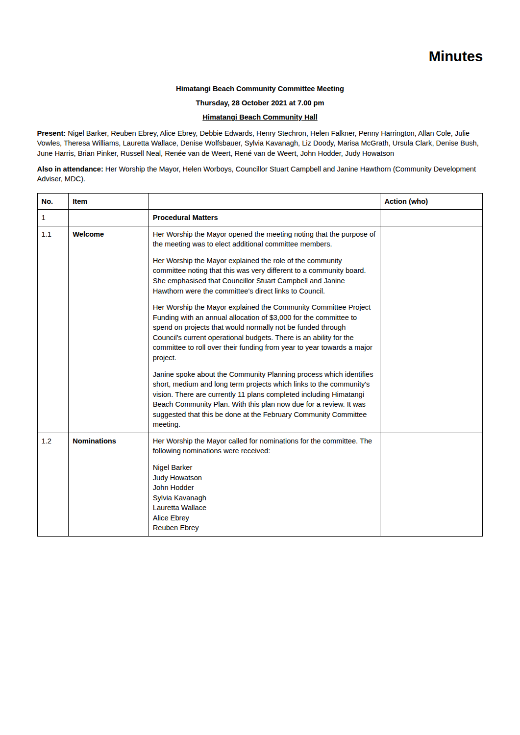Minutes
Himatangi Beach Community Committee Meeting
Thursday, 28 October 2021 at 7.00 pm
Himatangi Beach Community Hall
Present: Nigel Barker, Reuben Ebrey, Alice Ebrey, Debbie Edwards, Henry Stechron, Helen Falkner, Penny Harrington, Allan Cole, Julie Vowles, Theresa Williams, Lauretta Wallace, Denise Wolfsbauer, Sylvia Kavanagh, Liz Doody, Marisa McGrath, Ursula Clark, Denise Bush, June Harris, Brian Pinker, Russell Neal, Renée van de Weert, René van de Weert, John Hodder, Judy Howatson
Also in attendance: Her Worship the Mayor, Helen Worboys, Councillor Stuart Campbell and Janine Hawthorn (Community Development Adviser, MDC).
| No. | Item | | Action (who) |
| --- | --- | --- | --- |
| 1 | | Procedural Matters | |
| 1.1 | Welcome | Her Worship the Mayor opened the meeting noting that the purpose of the meeting was to elect additional committee members. Her Worship the Mayor explained the role of the community committee noting that this was very different to a community board. She emphasised that Councillor Stuart Campbell and Janine Hawthorn were the committee's direct links to Council. Her Worship the Mayor explained the Community Committee Project Funding with an annual allocation of $3,000 for the committee to spend on projects that would normally not be funded through Council's current operational budgets. There is an ability for the committee to roll over their funding from year to year towards a major project. Janine spoke about the Community Planning process which identifies short, medium and long term projects which links to the community's vision. There are currently 11 plans completed including Himatangi Beach Community Plan. With this plan now due for a review. It was suggested that this be done at the February Community Committee meeting. | |
| 1.2 | Nominations | Her Worship the Mayor called for nominations for the committee. The following nominations were received: Nigel Barker Judy Howatson John Hodder Sylvia Kavanagh Lauretta Wallace Alice Ebrey Reuben Ebrey | |